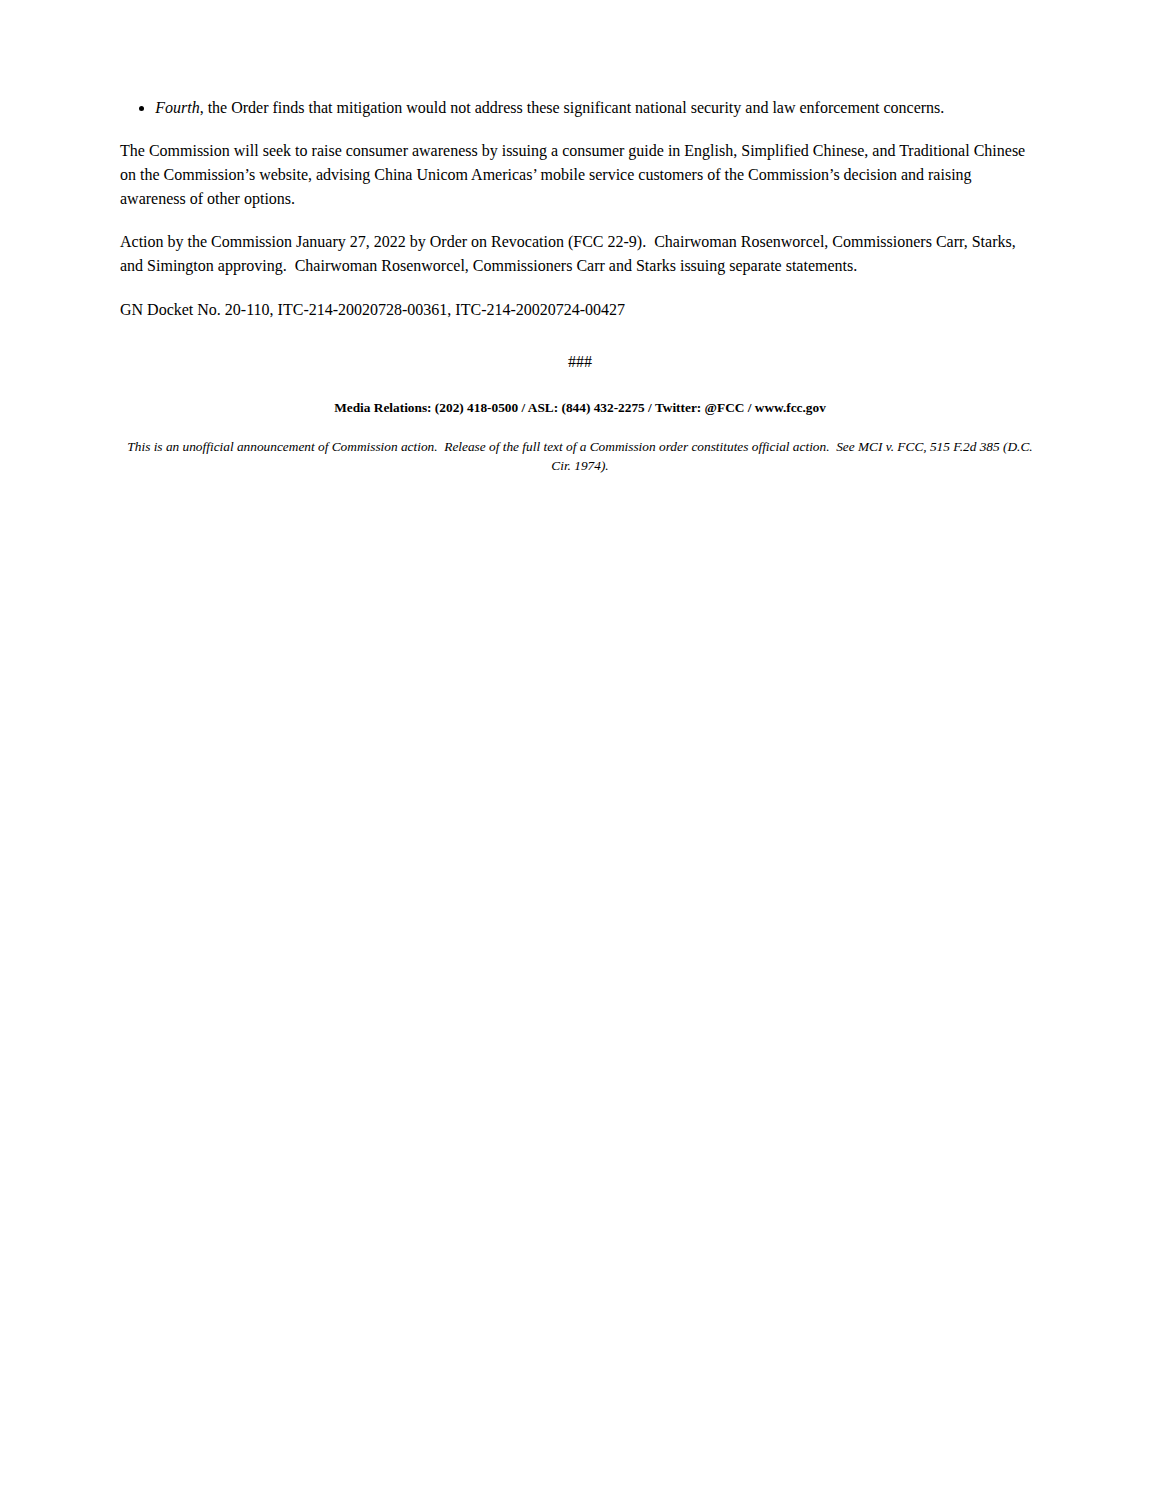Fourth, the Order finds that mitigation would not address these significant national security and law enforcement concerns.
The Commission will seek to raise consumer awareness by issuing a consumer guide in English, Simplified Chinese, and Traditional Chinese on the Commission’s website, advising China Unicom Americas’ mobile service customers of the Commission’s decision and raising awareness of other options.
Action by the Commission January 27, 2022 by Order on Revocation (FCC 22-9). Chairwoman Rosenworcel, Commissioners Carr, Starks, and Simington approving. Chairwoman Rosenworcel, Commissioners Carr and Starks issuing separate statements.
GN Docket No. 20-110, ITC-214-20020728-00361, ITC-214-20020724-00427
###
Media Relations: (202) 418-0500 / ASL: (844) 432-2275 / Twitter: @FCC / www.fcc.gov
This is an unofficial announcement of Commission action. Release of the full text of a Commission order constitutes official action. See MCI v. FCC, 515 F.2d 385 (D.C. Cir. 1974).